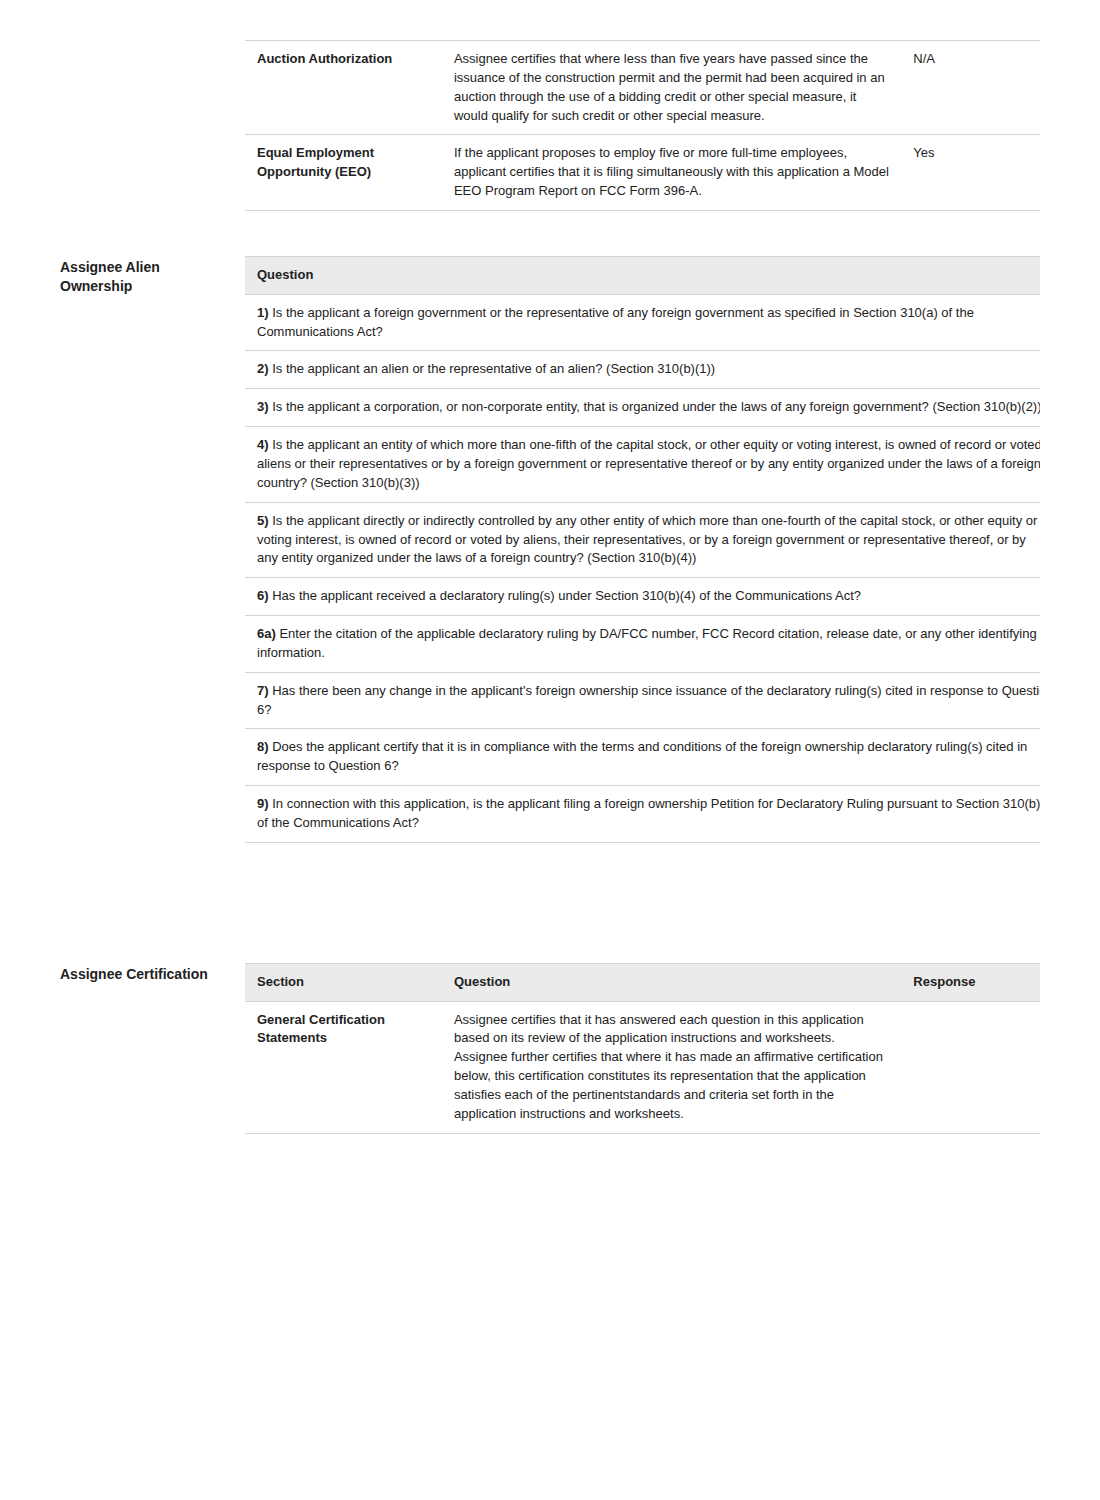| Auction Authorization | Assignee certifies that where less than five years have passed since the issuance of the construction permit and the permit had been acquired in an auction through the use of a bidding credit or other special measure, it would qualify for such credit or other special measure. | N/A |
| Equal Employment Opportunity (EEO) | If the applicant proposes to employ five or more full-time employees, applicant certifies that it is filing simultaneously with this application a Model EEO Program Report on FCC Form 396-A. | Yes |
Assignee Alien Ownership
| Question |
| --- |
| 1) Is the applicant a foreign government or the representative of any foreign government as specified in Section 310(a) of the Communications Act? |
| 2) Is the applicant an alien or the representative of an alien? (Section 310(b)(1)) |
| 3) Is the applicant a corporation, or non-corporate entity, that is organized under the laws of any foreign government? (Section 310(b)(2)) |
| 4) Is the applicant an entity of which more than one-fifth of the capital stock, or other equity or voting interest, is owned of record or voted by aliens or their representatives or by a foreign government or representative thereof or by any entity organized under the laws of a foreign country? (Section 310(b)(3)) |
| 5) Is the applicant directly or indirectly controlled by any other entity of which more than one-fourth of the capital stock, or other equity or voting interest, is owned of record or voted by aliens, their representatives, or by a foreign government or representative thereof, or by any entity organized under the laws of a foreign country? (Section 310(b)(4)) |
| 6) Has the applicant received a declaratory ruling(s) under Section 310(b)(4) of the Communications Act? |
| 6a) Enter the citation of the applicable declaratory ruling by DA/FCC number, FCC Record citation, release date, or any other identifying information. |
| 7) Has there been any change in the applicant's foreign ownership since issuance of the declaratory ruling(s) cited in response to Question 6? |
| 8) Does the applicant certify that it is in compliance with the terms and conditions of the foreign ownership declaratory ruling(s) cited in response to Question 6? |
| 9) In connection with this application, is the applicant filing a foreign ownership Petition for Declaratory Ruling pursuant to Section 310(b)(4) of the Communications Act? |
Assignee Certification
| Section | Question | Response |
| --- | --- | --- |
| General Certification Statements | Assignee certifies that it has answered each question in this application based on its review of the application instructions and worksheets. Assignee further certifies that where it has made an affirmative certification below, this certification constitutes its representation that the application satisfies each of the pertinentstandards and criteria set forth in the application instructions and worksheets. | |